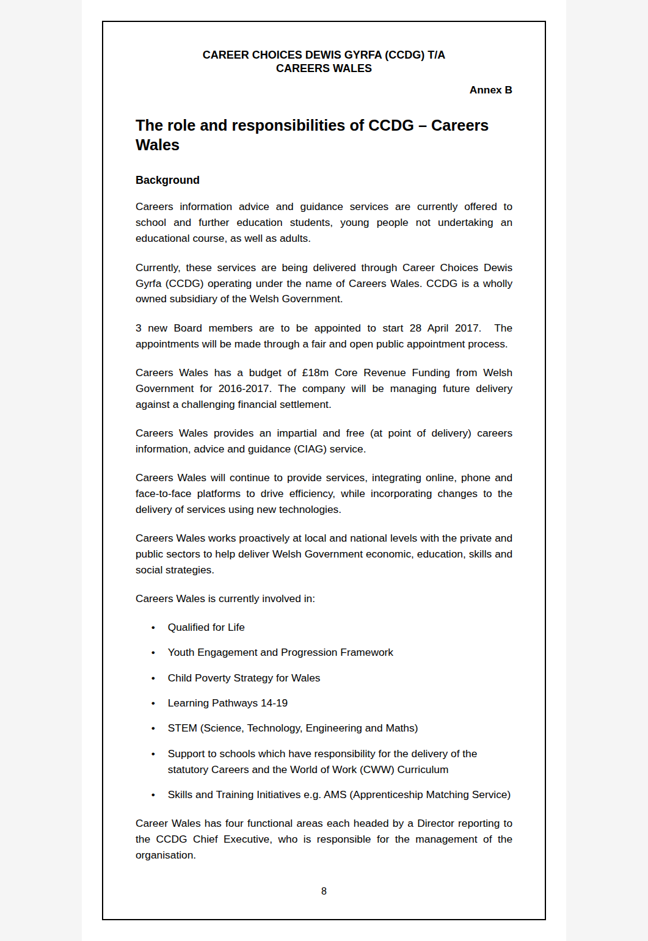CAREER CHOICES DEWIS GYRFA (CCDG) T/A
CAREERS WALES
Annex B
The role and responsibilities of CCDG – Careers Wales
Background
Careers information advice and guidance services are currently offered to school and further education students, young people not undertaking an educational course, as well as adults.
Currently, these services are being delivered through Career Choices Dewis Gyrfa (CCDG) operating under the name of Careers Wales. CCDG is a wholly owned subsidiary of the Welsh Government.
3 new Board members are to be appointed to start 28 April 2017. The appointments will be made through a fair and open public appointment process.
Careers Wales has a budget of £18m Core Revenue Funding from Welsh Government for 2016-2017. The company will be managing future delivery against a challenging financial settlement.
Careers Wales provides an impartial and free (at point of delivery) careers information, advice and guidance (CIAG) service.
Careers Wales will continue to provide services, integrating online, phone and face-to-face platforms to drive efficiency, while incorporating changes to the delivery of services using new technologies.
Careers Wales works proactively at local and national levels with the private and public sectors to help deliver Welsh Government economic, education, skills and social strategies.
Careers Wales is currently involved in:
Qualified for Life
Youth Engagement and Progression Framework
Child Poverty Strategy for Wales
Learning Pathways 14-19
STEM (Science, Technology, Engineering and Maths)
Support to schools which have responsibility for the delivery of the statutory Careers and the World of Work (CWW) Curriculum
Skills and Training Initiatives e.g. AMS (Apprenticeship Matching Service)
Career Wales has four functional areas each headed by a Director reporting to the CCDG Chief Executive, who is responsible for the management of the organisation.
8